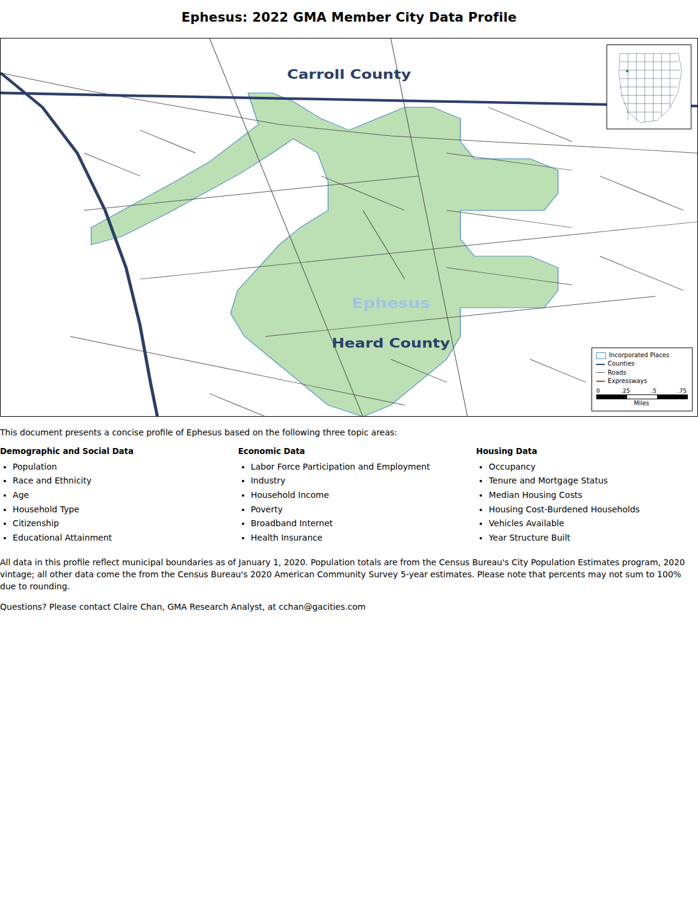Ephesus: 2022 GMA Member City Data Profile
Carroll County Heard County Ephesus
Incorporated Places
Counties
Roads
Expressways
0.25.5.75
Miles
This document presents a concise profile of Ephesus based on the following three topic areas:
Demographic and Social Data
Population
Race and Ethnicity
Age
Household Type
Citizenship
Educational Attainment
Economic Data
Labor Force Participation and Employment
Industry
Household Income
Poverty
Broadband Internet
Health Insurance
Housing Data
Occupancy
Tenure and Mortgage Status
Median Housing Costs
Housing Cost-Burdened Households
Vehicles Available
Year Structure Built
All data in this profile reflect municipal boundaries as of January 1, 2020. Population totals are from the Census Bureau's City Population Estimates program, 2020 vintage; all other data come the from the Census Bureau's 2020 American Community Survey 5-year estimates. Please note that percents may not sum to 100% due to rounding.
Questions? Please contact Claire Chan, GMA Research Analyst, at cchan@gacities.com